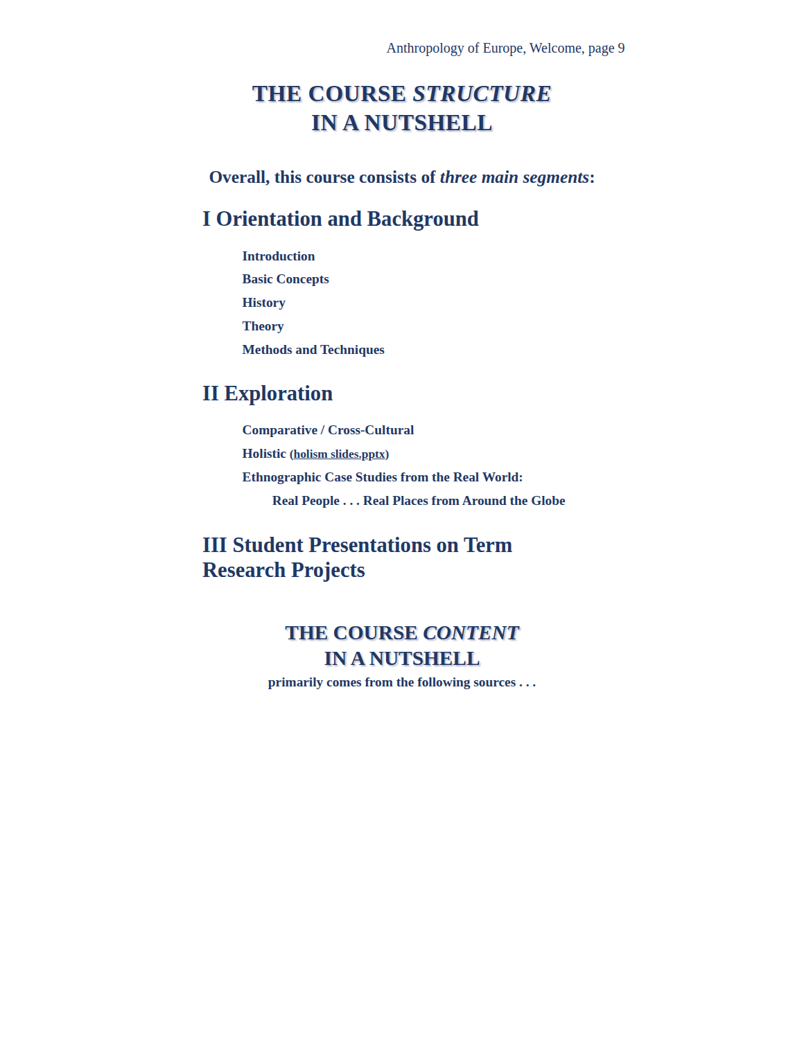Anthropology of Europe, Welcome, page 9
THE COURSE STRUCTURE
IN A NUTSHELL
Overall, this course consists of three main segments:
I Orientation and Background
Introduction
Basic Concepts
History
Theory
Methods and Techniques
II Exploration
Comparative / Cross-Cultural
Holistic (holism slides.pptx)
Ethnographic Case Studies from the Real World: Real People . . . Real Places from Around the Globe
III Student Presentations on Term Research Projects
THE COURSE CONTENT
IN A NUTSHELL
primarily comes from the following sources . . .